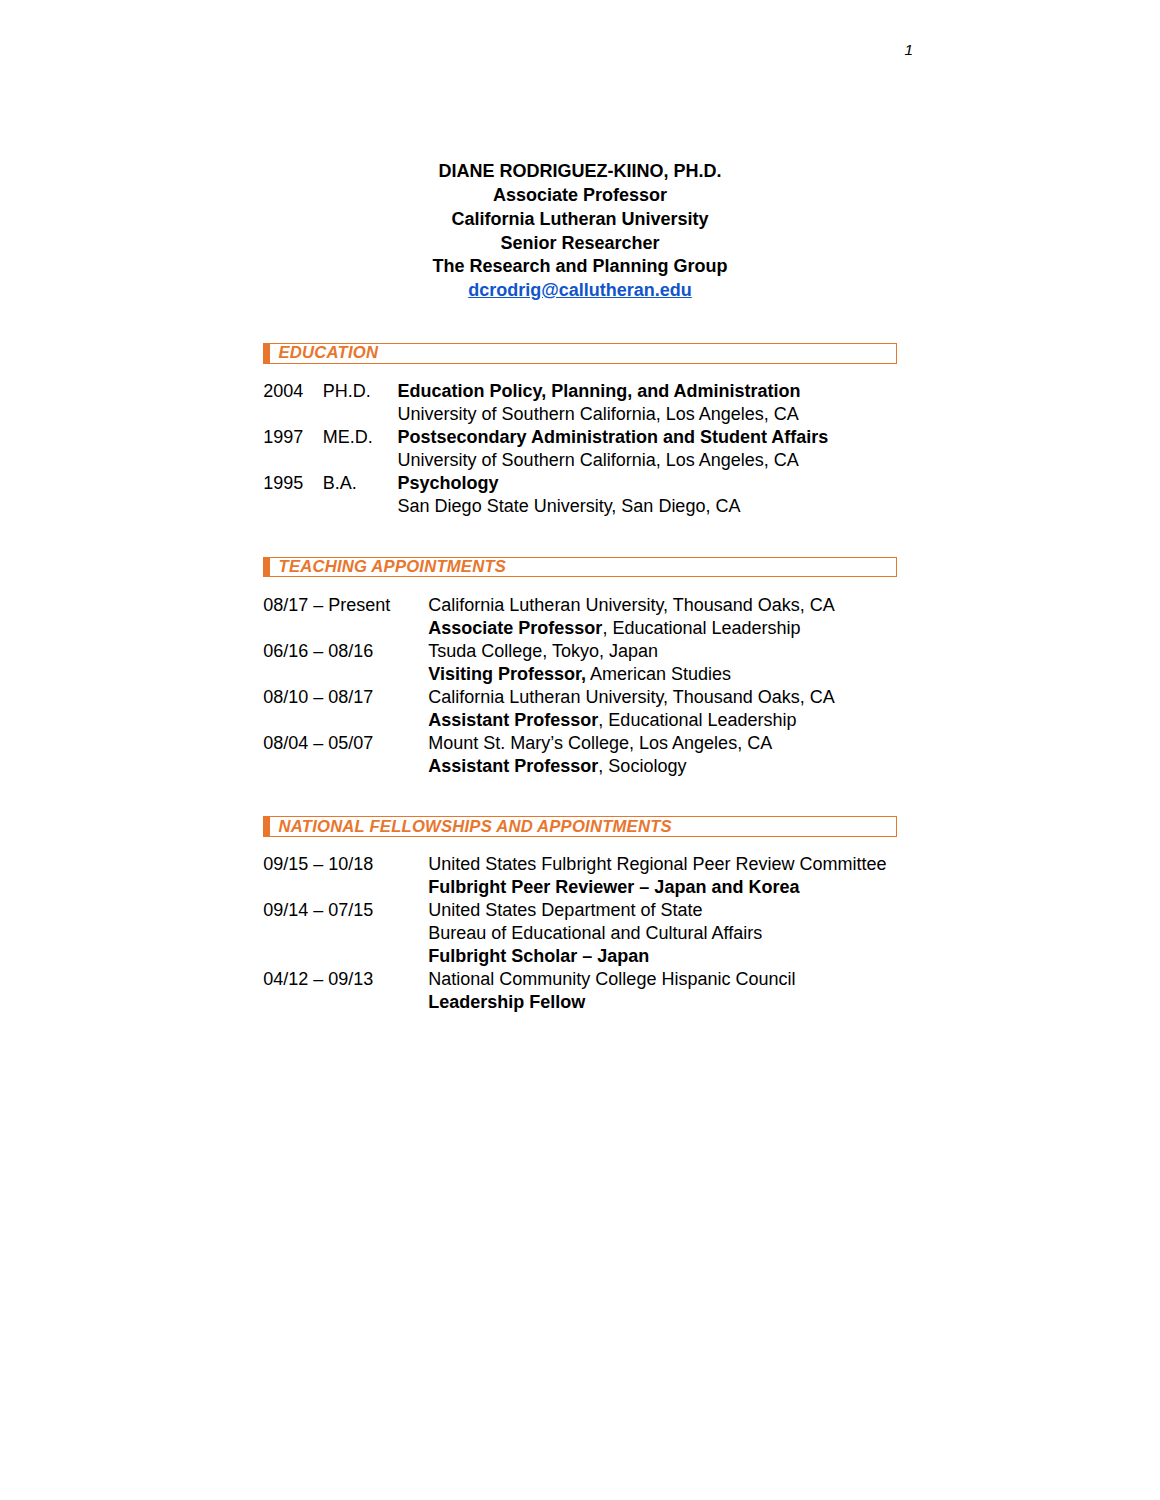1
DIANE RODRIGUEZ-KIINO, PH.D. Associate Professor California Lutheran University Senior Researcher The Research and Planning Group dcrodrig@callutheran.edu
EDUCATION
| 2004 | PH.D. | Education Policy, Planning, and Administration |
| | | University of Southern California, Los Angeles, CA |
| 1997 | ME.D. | Postsecondary Administration and Student Affairs |
| | | University of Southern California, Los Angeles, CA |
| 1995 | B.A. | Psychology |
| | | San Diego State University, San Diego, CA |
TEACHING APPOINTMENTS
| 08/17 – Present | California Lutheran University, Thousand Oaks, CA |
| | Associate Professor , Educational Leadership |
| 06/16 – 08/16 | Tsuda College, Tokyo, Japan |
| | Visiting Professor, American Studies |
| 08/10 – 08/17 | California Lutheran University, Thousand Oaks, CA |
| | Assistant Professor , Educational Leadership |
| 08/04 – 05/07 | Mount St. Mary’s College, Los Angeles, CA |
| | Assistant Professor , Sociology |
NATIONAL FELLOWSHIPS AND APPOINTMENTS
| 09/15 – 10/18 | United States Fulbright Regional Peer Review Committee |
| | Fulbright Peer Reviewer – Japan and Korea |
| 09/14 – 07/15 | United States Department of State |
| | Bureau of Educational and Cultural Affairs |
| | Fulbright Scholar – Japan |
| 04/12 – 09/13 | National Community College Hispanic Council |
| | Leadership Fellow |